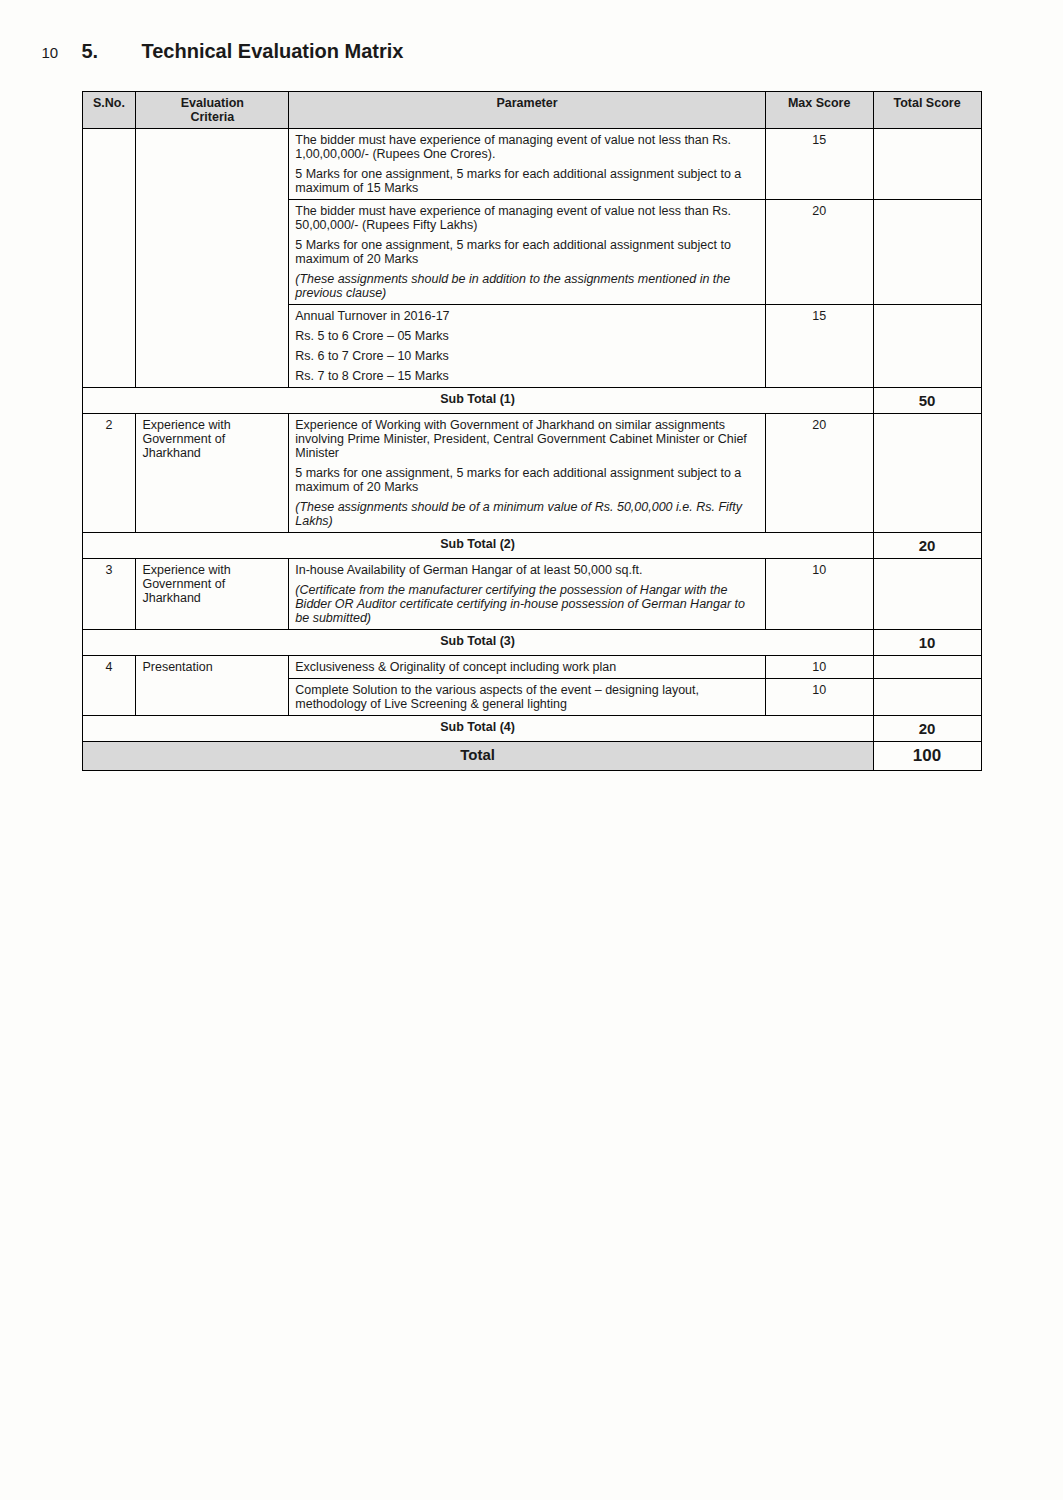10
5. Technical Evaluation Matrix
| S.No. | Evaluation Criteria | Parameter | Max Score | Total Score |
| --- | --- | --- | --- | --- |
| | | The bidder must have experience of managing event of value not less than Rs. 1,00,00,000/- (Rupees One Crores). 5 Marks for one assignment, 5 marks for each additional assignment subject to a maximum of 15 Marks | 15 | |
| The bidder must have experience of managing event of value not less than Rs. 50,00,000/- (Rupees Fifty Lakhs) 5 Marks for one assignment, 5 marks for each additional assignment subject to maximum of 20 Marks (These assignments should be in addition to the assignments mentioned in the previous clause) | 20 | |
| Annual Turnover in 2016-17 Rs. 5 to 6 Crore – 05 Marks Rs. 6 to 7 Crore – 10 Marks Rs. 7 to 8 Crore – 15 Marks | 15 | |
| Sub Total (1) | 50 |
| 2 | Experience with Government of Jharkhand | Experience of Working with Government of Jharkhand on similar assignments involving Prime Minister, President, Central Government Cabinet Minister or Chief Minister 5 marks for one assignment, 5 marks for each additional assignment subject to a maximum of 20 Marks (These assignments should be of a minimum value of Rs. 50,00,000 i.e. Rs. Fifty Lakhs) | 20 | |
| Sub Total (2) | 20 |
| 3 | Experience with Government of Jharkhand | In-house Availability of German Hangar of at least 50,000 sq.ft. (Certificate from the manufacturer certifying the possession of Hangar with the Bidder OR Auditor certificate certifying in-house possession of German Hangar to be submitted) | 10 | |
| Sub Total (3) | 10 |
| 4 | Presentation | Exclusiveness & Originality of concept including work plan | 10 | |
| Complete Solution to the various aspects of the event – designing layout, methodology of Live Screening & general lighting | 10 | |
| Sub Total (4) | 20 |
| Total | 100 |